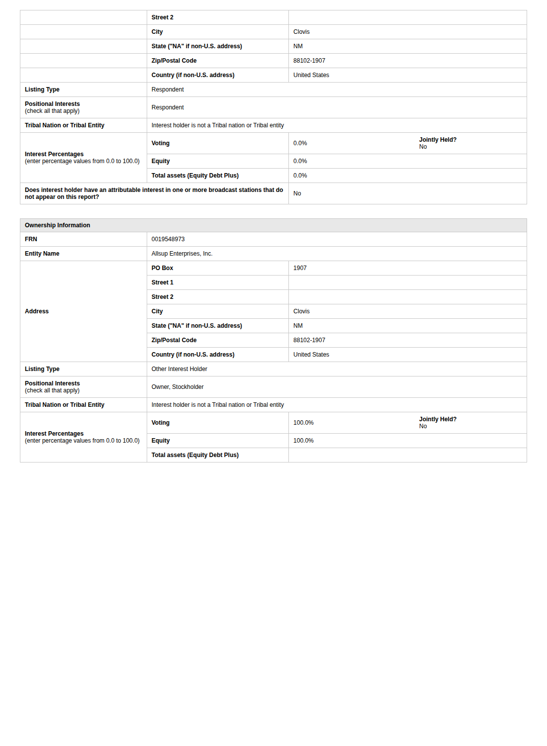| | Street 2 | |
| | City | Clovis |
| | State ("NA" if non-U.S. address) | NM |
| | Zip/Postal Code | 88102-1907 |
| | Country (if non-U.S. address) | United States |
| Listing Type | Respondent |
| Positional Interests (check all that apply) | Respondent |
| Tribal Nation or Tribal Entity | Interest holder is not a Tribal nation or Tribal entity |
| Interest Percentages (enter percentage values from 0.0 to 100.0) | Voting | / 0.0% / Jointly Held? No / |
| Equity | 0.0% |
| Total assets (Equity Debt Plus) | 0.0% |
| Does interest holder have an attributable interest in one or more broadcast stations that do not appear on this report? | No |
Ownership Information
| FRN | 0019548973 |
| Entity Name | Allsup Enterprises, Inc. |
| Address | PO Box | 1907 |
| Street 1 | |
| Street 2 | |
| City | Clovis |
| State ("NA" if non-U.S. address) | NM |
| Zip/Postal Code | 88102-1907 |
| Country (if non-U.S. address) | United States |
| Listing Type | Other Interest Holder |
| Positional Interests (check all that apply) | Owner, Stockholder |
| Tribal Nation or Tribal Entity | Interest holder is not a Tribal nation or Tribal entity |
| Interest Percentages (enter percentage values from 0.0 to 100.0) | Voting | / 100.0% / Jointly Held? No / |
| Equity | 100.0% |
| Total assets (Equity Debt Plus) | |